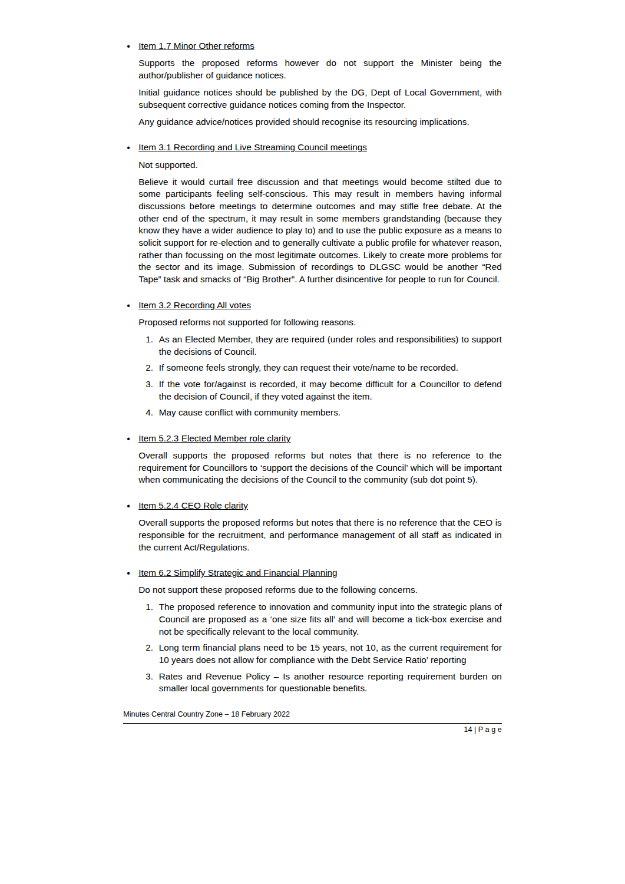Item 1.7 Minor Other reforms
Supports the proposed reforms however do not support the Minister being the author/publisher of guidance notices.
Initial guidance notices should be published by the DG, Dept of Local Government, with subsequent corrective guidance notices coming from the Inspector.
Any guidance advice/notices provided should recognise its resourcing implications.
Item 3.1 Recording and Live Streaming Council meetings
Not supported.
Believe it would curtail free discussion and that meetings would become stilted due to some participants feeling self-conscious. This may result in members having informal discussions before meetings to determine outcomes and may stifle free debate. At the other end of the spectrum, it may result in some members grandstanding (because they know they have a wider audience to play to) and to use the public exposure as a means to solicit support for re-election and to generally cultivate a public profile for whatever reason, rather than focussing on the most legitimate outcomes. Likely to create more problems for the sector and its image. Submission of recordings to DLGSC would be another “Red Tape” task and smacks of “Big Brother”. A further disincentive for people to run for Council.
Item 3.2 Recording All votes
Proposed reforms not supported for following reasons.
As an Elected Member, they are required (under roles and responsibilities) to support the decisions of Council.
If someone feels strongly, they can request their vote/name to be recorded.
If the vote for/against is recorded, it may become difficult for a Councillor to defend the decision of Council, if they voted against the item.
May cause conflict with community members.
Item 5.2.3 Elected Member role clarity
Overall supports the proposed reforms but notes that there is no reference to the requirement for Councillors to ‘support the decisions of the Council’ which will be important when communicating the decisions of the Council to the community (sub dot point 5).
Item 5.2.4 CEO Role clarity
Overall supports the proposed reforms but notes that there is no reference that the CEO is responsible for the recruitment, and performance management of all staff as indicated in the current Act/Regulations.
Item 6.2 Simplify Strategic and Financial Planning
Do not support these proposed reforms due to the following concerns.
The proposed reference to innovation and community input into the strategic plans of Council are proposed as a ‘one size fits all’ and will become a tick-box exercise and not be specifically relevant to the local community.
Long term financial plans need to be 15 years, not 10, as the current requirement for 10 years does not allow for compliance with the Debt Service Ratio’ reporting
Rates and Revenue Policy – Is another resource reporting requirement burden on smaller local governments for questionable benefits.
Minutes Central Country Zone – 18 February 2022
14 | P a g e